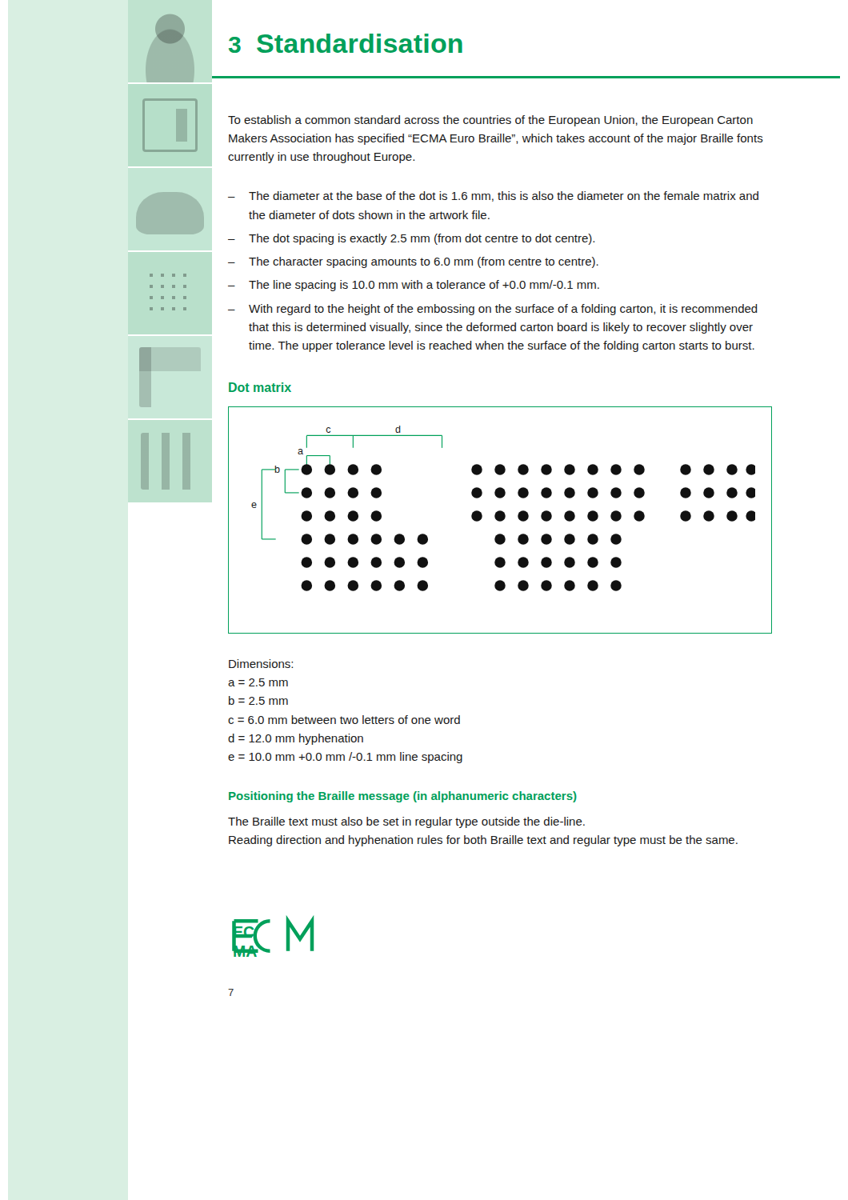3 Standardisation
To establish a common standard across the countries of the European Union, the European Carton Makers Association has specified “ECMA Euro Braille”, which takes account of the major Braille fonts currently in use throughout Europe.
The diameter at the base of the dot is 1.6 mm, this is also the diameter on the female matrix and the diameter of dots shown in the artwork file.
The dot spacing is exactly 2.5 mm (from dot centre to dot centre).
The character spacing amounts to 6.0 mm (from centre to centre).
The line spacing is 10.0 mm with a tolerance of +0.0 mm/-0.1 mm.
With regard to the height of the embossing on the surface of a folding carton, it is recommended that this is determined visually, since the deformed carton board is likely to recover slightly over time. The upper tolerance level is reached when the surface of the folding carton starts to burst.
Dot matrix
c d a b e
Dimensions:
a = 2.5 mm
b = 2.5 mm
c = 6.0 mm between two letters of one word
d = 12.0 mm hyphenation
e = 10.0 mm +0.0 mm /-0.1 mm line spacing
Positioning the Braille message (in alphanumeric characters)
The Braille text must also be set in regular type outside the die-line.
Reading direction and hyphenation rules for both Braille text and regular type must be the same.
EC MA
7